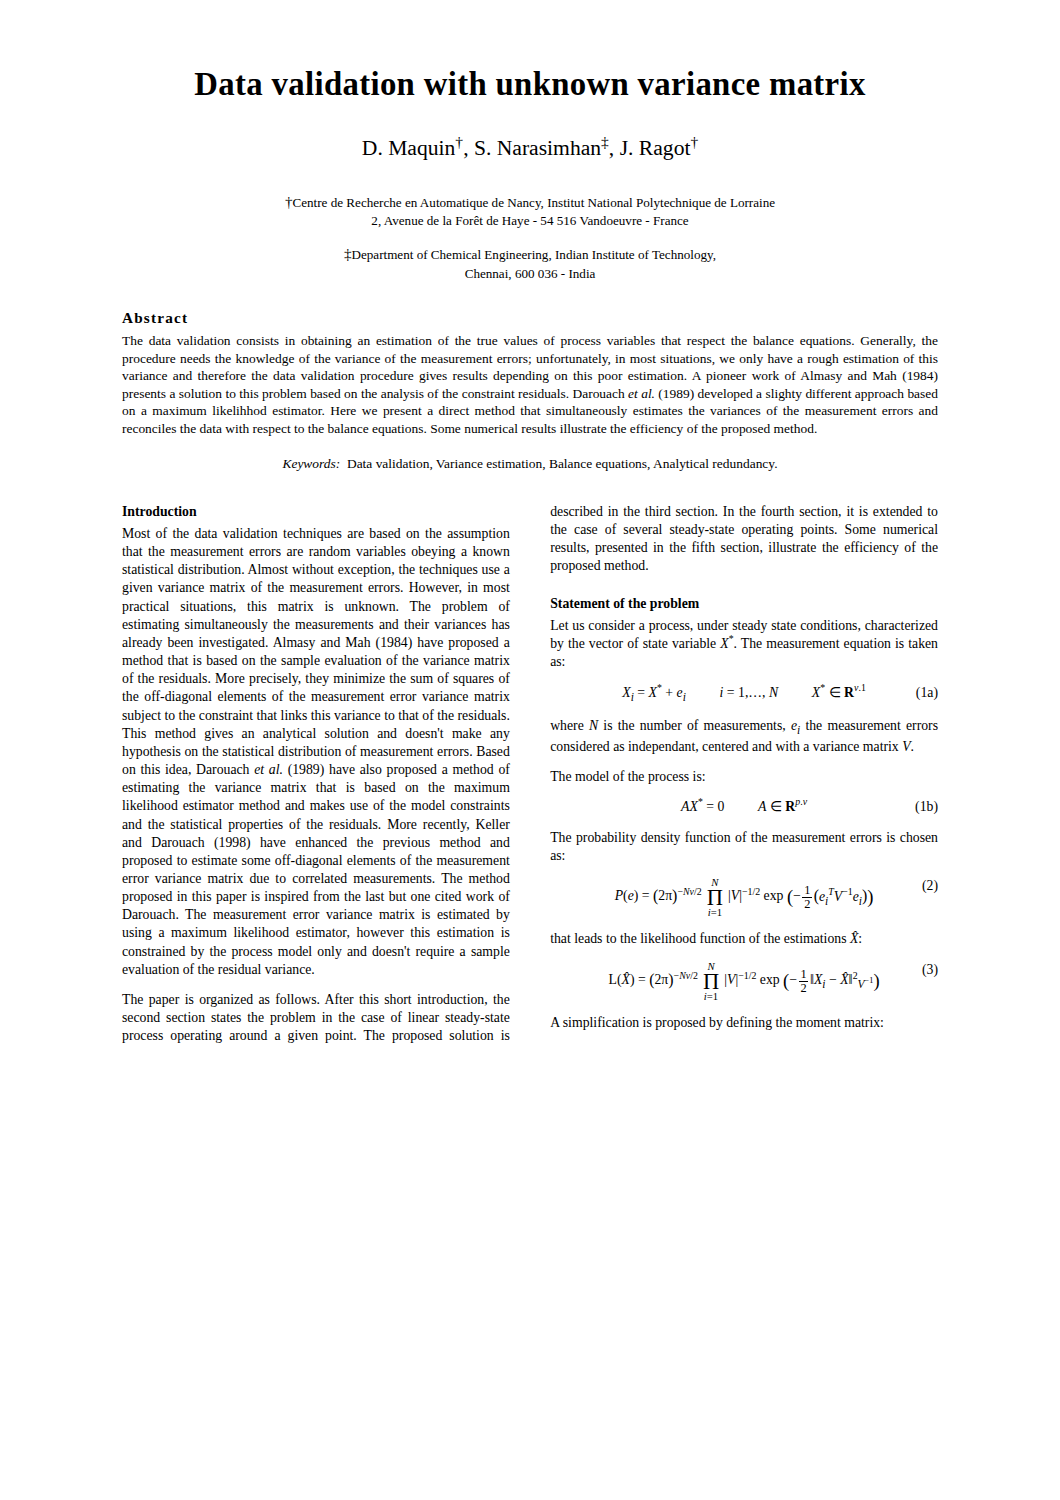Data validation with unknown variance matrix
D. Maquin†, S. Narasimhan‡, J. Ragot†
†Centre de Recherche en Automatique de Nancy, Institut National Polytechnique de Lorraine
2, Avenue de la Forêt de Haye - 54 516 Vandoeuvre - France
‡Department of Chemical Engineering, Indian Institute of Technology,
Chennai, 600 036 - India
Abstract
The data validation consists in obtaining an estimation of the true values of process variables that respect the balance equations. Generally, the procedure needs the knowledge of the variance of the measurement errors; unfortunately, in most situations, we only have a rough estimation of this variance and therefore the data validation procedure gives results depending on this poor estimation. A pioneer work of Almasy and Mah (1984) presents a solution to this problem based on the analysis of the constraint residuals. Darouach et al. (1989) developed a slighty different approach based on a maximum likelihhod estimator. Here we present a direct method that simultaneously estimates the variances of the measurement errors and reconciles the data with respect to the balance equations. Some numerical results illustrate the efficiency of the proposed method.
Keywords: Data validation, Variance estimation, Balance equations, Analytical redundancy.
Introduction
Most of the data validation techniques are based on the assumption that the measurement errors are random variables obeying a known statistical distribution. Almost without exception, the techniques use a given variance matrix of the measurement errors. However, in most practical situations, this matrix is unknown. The problem of estimating simultaneously the measurements and their variances has already been investigated. Almasy and Mah (1984) have proposed a method that is based on the sample evaluation of the variance matrix of the residuals. More precisely, they minimize the sum of squares of the off-diagonal elements of the measurement error variance matrix subject to the constraint that links this variance to that of the residuals. This method gives an analytical solution and doesn't make any hypothesis on the statistical distribution of measurement errors. Based on this idea, Darouach et al. (1989) have also proposed a method of estimating the variance matrix that is based on the maximum likelihood estimator method and makes use of the model constraints and the statistical properties of the residuals. More recently, Keller and Darouach (1998) have enhanced the previous method and proposed to estimate some off-diagonal elements of the measurement error variance matrix due to correlated measurements. The method proposed in this paper is inspired from the last but one cited work of Darouach. The measurement error variance matrix is estimated by using a maximum likelihood estimator, however this estimation is constrained by the process model only and doesn't require a sample evaluation of the residual variance.
The paper is organized as follows. After this short introduction, the second section states the problem in the case of linear steady-state process operating around a given point. The proposed solution is described in the third section. In the fourth section, it is extended to the case of several steady-state operating points. Some numerical results, presented in the fifth section, illustrate the efficiency of the proposed method.
Statement of the problem
Let us consider a process, under steady state conditions, characterized by the vector of state variable X*. The measurement equation is taken as:
Xi = X* + ei i = 1,…, N X* ∈ Rv.1 (1a)
where N is the number of measurements, ei the measurement errors considered as independant, centered and with a variance matrix V.
The model of the process is:
AX* = 0 A ∈ Rp.v (1b)
The probability density function of the measurement errors is chosen as:
P(e) = (2π)−Nv/2 NΠi=1 |V|−1/2 exp (−12(eiTV−1ei)) (2)
that leads to the likelihood function of the estimations X̂:
L(X̂) = (2π)−Nv/2 NΠi=1 |V|−1/2 exp (−12‖Xi − X̂‖2V−1) (3)
A simplification is proposed by defining the moment matrix: